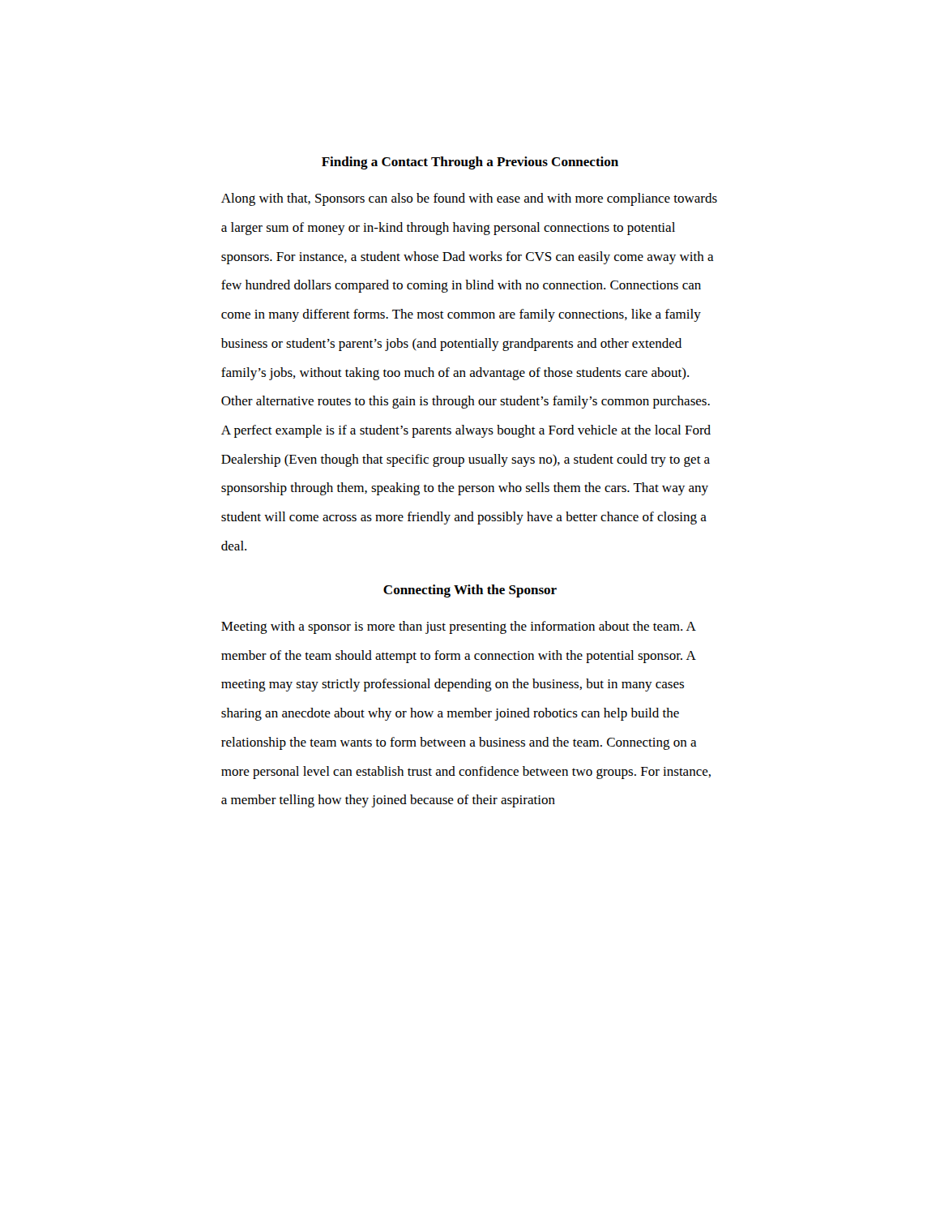Finding a Contact Through a Previous Connection
Along with that, Sponsors can also be found with ease and with more compliance towards a larger sum of money or in-kind through having personal connections to potential sponsors. For instance, a student whose Dad works for CVS can easily come away with a few hundred dollars compared to coming in blind with no connection. Connections can come in many different forms. The most common are family connections, like a family business or student’s parent’s jobs (and potentially grandparents and other extended family’s jobs, without taking too much of an advantage of those students care about). Other alternative routes to this gain is through our student’s family’s common purchases. A perfect example is if a student’s parents always bought a Ford vehicle at the local Ford Dealership (Even though that specific group usually says no), a student could try to get a sponsorship through them, speaking to the person who sells them the cars. That way any student will come across as more friendly and possibly have a better chance of closing a deal.
Connecting With the Sponsor
Meeting with a sponsor is more than just presenting the information about the team. A member of the team should attempt to form a connection with the potential sponsor. A meeting may stay strictly professional depending on the business, but in many cases sharing an anecdote about why or how a member joined robotics can help build the relationship the team wants to form between a business and the team. Connecting on a more personal level can establish trust and confidence between two groups. For instance, a member telling how they joined because of their aspiration